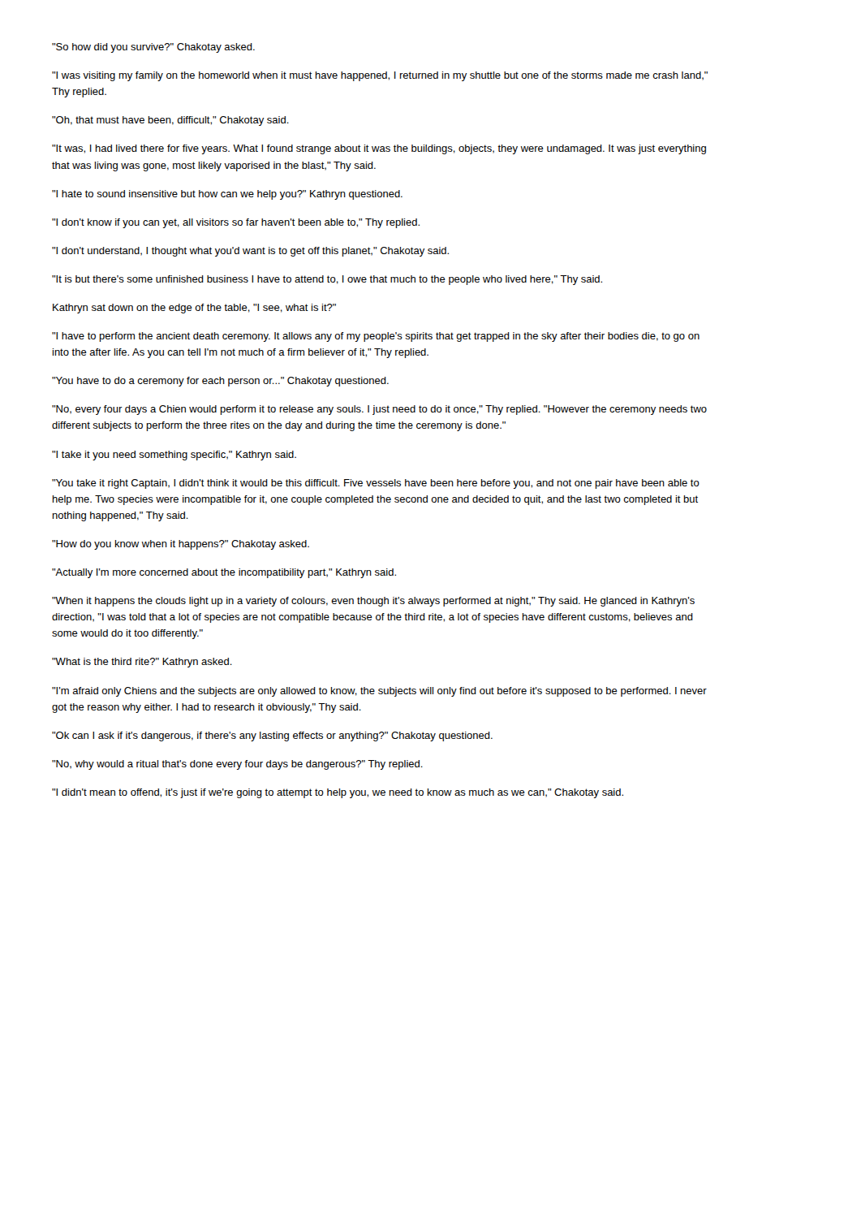"So how did you survive?" Chakotay asked.
"I was visiting my family on the homeworld when it must have happened, I returned in my shuttle but one of the storms made me crash land," Thy replied.
"Oh, that must have been, difficult," Chakotay said.
"It was, I had lived there for five years. What I found strange about it was the buildings, objects, they were undamaged. It was just everything that was living was gone, most likely vaporised in the blast," Thy said.
"I hate to sound insensitive but how can we help you?" Kathryn questioned.
"I don't know if you can yet, all visitors so far haven't been able to," Thy replied.
"I don't understand, I thought what you'd want is to get off this planet," Chakotay said.
"It is but there's some unfinished business I have to attend to, I owe that much to the people who lived here," Thy said.
Kathryn sat down on the edge of the table, "I see, what is it?"
"I have to perform the ancient death ceremony. It allows any of my people's spirits that get trapped in the sky after their bodies die, to go on into the after life. As you can tell I'm not much of a firm believer of it," Thy replied.
"You have to do a ceremony for each person or..." Chakotay questioned.
"No, every four days a Chien would perform it to release any souls. I just need to do it once," Thy replied. "However the ceremony needs two different subjects to perform the three rites on the day and during the time the ceremony is done."
"I take it you need something specific," Kathryn said.
"You take it right Captain, I didn't think it would be this difficult. Five vessels have been here before you, and not one pair have been able to help me. Two species were incompatible for it, one couple completed the second one and decided to quit, and the last two completed it but nothing happened," Thy said.
"How do you know when it happens?" Chakotay asked.
"Actually I'm more concerned about the incompatibility part," Kathryn said.
"When it happens the clouds light up in a variety of colours, even though it's always performed at night," Thy said. He glanced in Kathryn's direction, "I was told that a lot of species are not compatible because of the third rite, a lot of species have different customs, believes and some would do it too differently."
"What is the third rite?" Kathryn asked.
"I'm afraid only Chiens and the subjects are only allowed to know, the subjects will only find out before it's supposed to be performed. I never got the reason why either. I had to research it obviously," Thy said.
"Ok can I ask if it's dangerous, if there's any lasting effects or anything?" Chakotay questioned.
"No, why would a ritual that's done every four days be dangerous?" Thy replied.
"I didn't mean to offend, it's just if we're going to attempt to help you, we need to know as much as we can," Chakotay said.